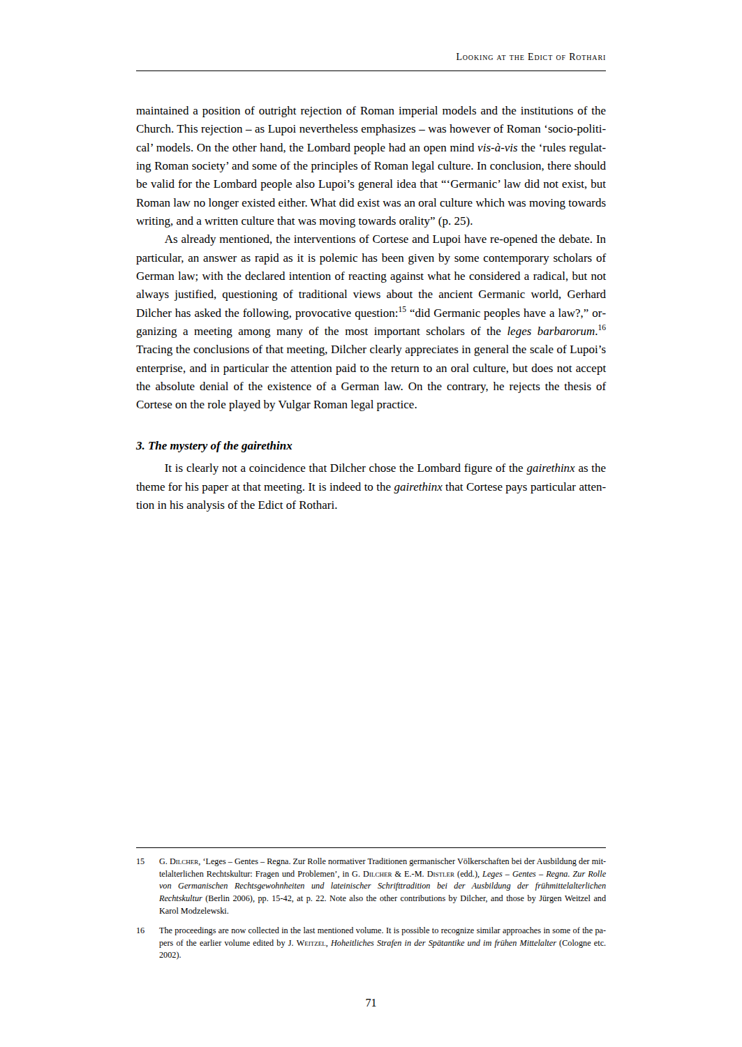Looking at the Edict of Rothari
maintained a position of outright rejection of Roman imperial models and the institutions of the Church. This rejection – as Lupoi nevertheless emphasizes – was however of Roman ‘socio-political’ models. On the other hand, the Lombard people had an open mind vis-à-vis the ‘rules regulating Roman society’ and some of the principles of Roman legal culture. In conclusion, there should be valid for the Lombard people also Lupoi’s general idea that “‘Germanic’ law did not exist, but Roman law no longer existed either. What did exist was an oral culture which was moving towards writing, and a written culture that was moving towards orality” (p. 25).
As already mentioned, the interventions of Cortese and Lupoi have re-opened the debate. In particular, an answer as rapid as it is polemic has been given by some contemporary scholars of German law; with the declared intention of reacting against what he considered a radical, but not always justified, questioning of traditional views about the ancient Germanic world, Gerhard Dilcher has asked the following, provocative question:15 “did Germanic peoples have a law?,” organizing a meeting among many of the most important scholars of the leges barbarorum.16 Tracing the conclusions of that meeting, Dilcher clearly appreciates in general the scale of Lupoi’s enterprise, and in particular the attention paid to the return to an oral culture, but does not accept the absolute denial of the existence of a German law. On the contrary, he rejects the thesis of Cortese on the role played by Vulgar Roman legal practice.
3. The mystery of the gairethinx
It is clearly not a coincidence that Dilcher chose the Lombard figure of the gairethinx as the theme for his paper at that meeting. It is indeed to the gairethinx that Cortese pays particular attention in his analysis of the Edict of Rothari.
15
G. Dilcher, ‘Leges – Gentes – Regna. Zur Rolle normativer Traditionen germanischer Völkerschaften bei der Ausbildung der mittelalterlichen Rechtskultur: Fragen und Problemen’, in G. Dilcher & E.-M. Distler (edd.), Leges – Gentes – Regna. Zur Rolle von Germanischen Rechtsgewohnheiten und lateinischer Schrifttradition bei der Ausbildung der frühmittelalterlichen Rechtskultur (Berlin 2006), pp. 15-42, at p. 22. Note also the other contributions by Dilcher, and those by Jürgen Weitzel and Karol Modzelewski.
16
The proceedings are now collected in the last mentioned volume. It is possible to recognize similar approaches in some of the papers of the earlier volume edited by J. Weitzel, Hoheitliches Strafen in der Spätantike und im frühen Mittelalter (Cologne etc. 2002).
71